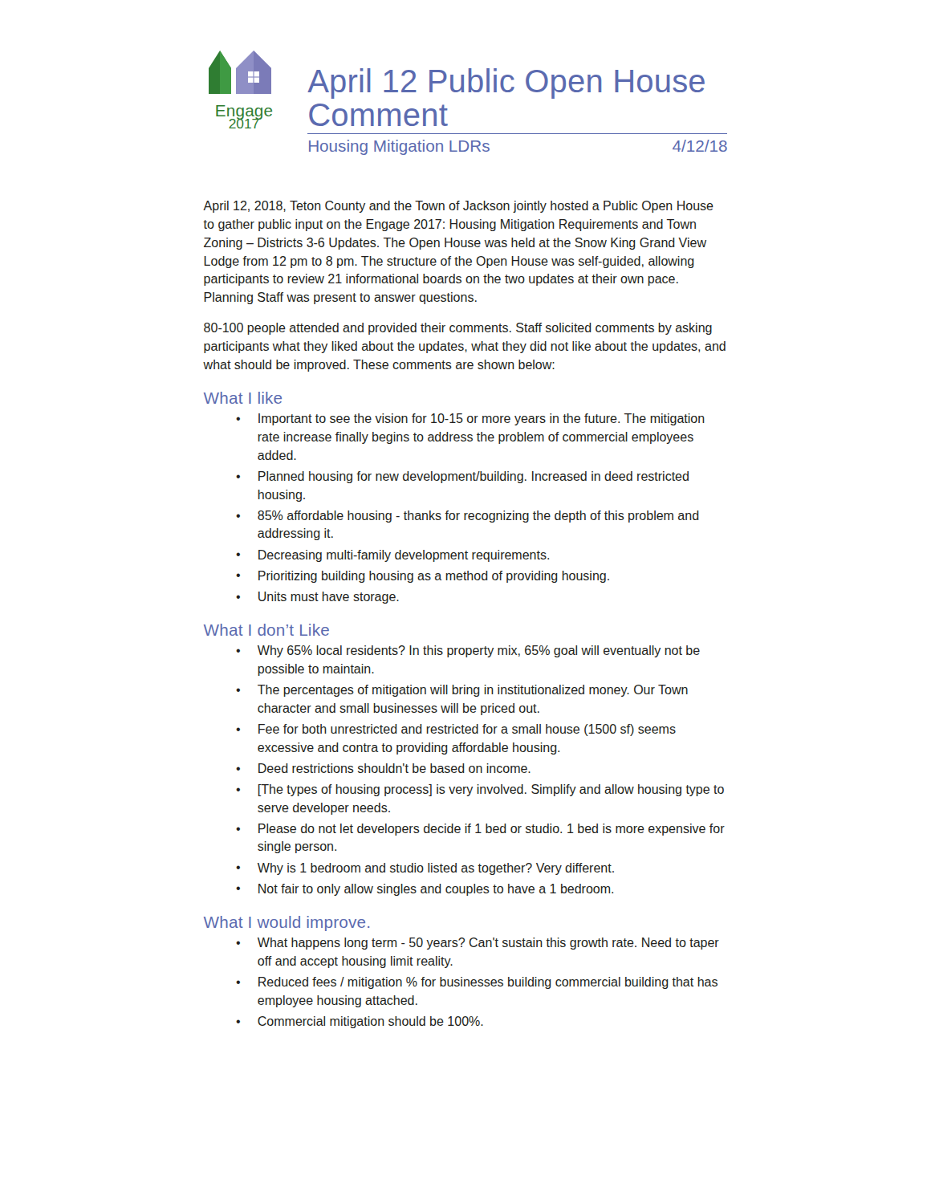Engage
2017
April 12 Public Open House Comment
Housing Mitigation LDRs 4/12/18
April 12, 2018, Teton County and the Town of Jackson jointly hosted a Public Open House to gather public input on the Engage 2017: Housing Mitigation Requirements and Town Zoning – Districts 3-6 Updates. The Open House was held at the Snow King Grand View Lodge from 12 pm to 8 pm. The structure of the Open House was self-guided, allowing participants to review 21 informational boards on the two updates at their own pace. Planning Staff was present to answer questions.
80-100 people attended and provided their comments. Staff solicited comments by asking participants what they liked about the updates, what they did not like about the updates, and what should be improved. These comments are shown below:
What I like
Important to see the vision for 10-15 or more years in the future. The mitigation rate increase finally begins to address the problem of commercial employees added.
Planned housing for new development/building. Increased in deed restricted housing.
85% affordable housing - thanks for recognizing the depth of this problem and addressing it.
Decreasing multi-family development requirements.
Prioritizing building housing as a method of providing housing.
Units must have storage.
What I don’t Like
Why 65% local residents? In this property mix, 65% goal will eventually not be possible to maintain.
The percentages of mitigation will bring in institutionalized money. Our Town character and small businesses will be priced out.
Fee for both unrestricted and restricted for a small house (1500 sf) seems excessive and contra to providing affordable housing.
Deed restrictions shouldn't be based on income.
[The types of housing process] is very involved. Simplify and allow housing type to serve developer needs.
Please do not let developers decide if 1 bed or studio. 1 bed is more expensive for single person.
Why is 1 bedroom and studio listed as together? Very different.
Not fair to only allow singles and couples to have a 1 bedroom.
What I would improve.
What happens long term - 50 years? Can't sustain this growth rate. Need to taper off and accept housing limit reality.
Reduced fees / mitigation % for businesses building commercial building that has employee housing attached.
Commercial mitigation should be 100%.